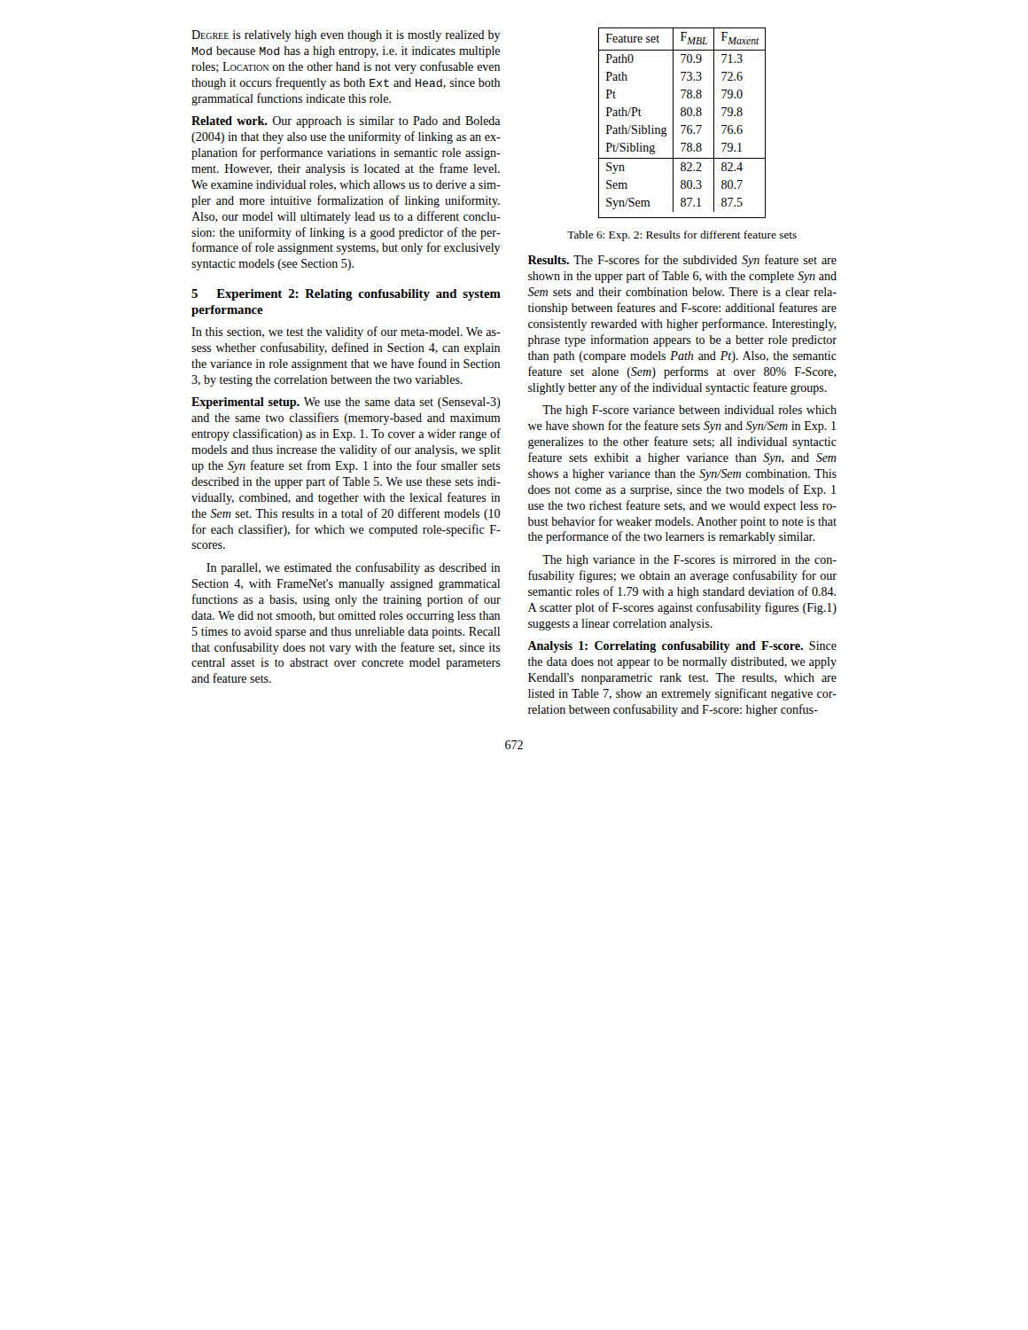Degree is relatively high even though it is mostly realized by Mod because Mod has a high entropy, i.e. it indicates multiple roles; Location on the other hand is not very confusable even though it occurs frequently as both Ext and Head, since both grammatical functions indicate this role.
Related work. Our approach is similar to Pado and Boleda (2004) in that they also use the uniformity of linking as an explanation for performance variations in semantic role assignment. However, their analysis is located at the frame level. We examine individual roles, which allows us to derive a simpler and more intuitive formalization of linking uniformity. Also, our model will ultimately lead us to a different conclusion: the uniformity of linking is a good predictor of the performance of role assignment systems, but only for exclusively syntactic models (see Section 5).
5 Experiment 2: Relating confusability and system performance
In this section, we test the validity of our meta-model. We assess whether confusability, defined in Section 4, can explain the variance in role assignment that we have found in Section 3, by testing the correlation between the two variables.
Experimental setup. We use the same data set (Senseval-3) and the same two classifiers (memory-based and maximum entropy classification) as in Exp. 1. To cover a wider range of models and thus increase the validity of our analysis, we split up the Syn feature set from Exp. 1 into the four smaller sets described in the upper part of Table 5. We use these sets individually, combined, and together with the lexical features in the Sem set. This results in a total of 20 different models (10 for each classifier), for which we computed role-specific F-scores.
In parallel, we estimated the confusability as described in Section 4, with FrameNet's manually assigned grammatical functions as a basis, using only the training portion of our data. We did not smooth, but omitted roles occurring less than 5 times to avoid sparse and thus unreliable data points. Recall that confusability does not vary with the feature set, since its central asset is to abstract over concrete model parameters and feature sets.
| Feature set | F MBL | F Maxent |
| --- | --- | --- |
| Path0 | 70.9 | 71.3 |
| Path | 73.3 | 72.6 |
| Pt | 78.8 | 79.0 |
| Path/Pt | 80.8 | 79.8 |
| Path/Sibling | 76.7 | 76.6 |
| Pt/Sibling | 78.8 | 79.1 |
| Syn | 82.2 | 82.4 |
| Sem | 80.3 | 80.7 |
| Syn/Sem | 87.1 | 87.5 |
Table 6: Exp. 2: Results for different feature sets
Results. The F-scores for the subdivided Syn feature set are shown in the upper part of Table 6, with the complete Syn and Sem sets and their combination below. There is a clear relationship between features and F-score: additional features are consistently rewarded with higher performance. Interestingly, phrase type information appears to be a better role predictor than path (compare models Path and Pt). Also, the semantic feature set alone (Sem) performs at over 80% F-Score, slightly better any of the individual syntactic feature groups.
The high F-score variance between individual roles which we have shown for the feature sets Syn and Syn/Sem in Exp. 1 generalizes to the other feature sets; all individual syntactic feature sets exhibit a higher variance than Syn, and Sem shows a higher variance than the Syn/Sem combination. This does not come as a surprise, since the two models of Exp. 1 use the two richest feature sets, and we would expect less robust behavior for weaker models. Another point to note is that the performance of the two learners is remarkably similar.
The high variance in the F-scores is mirrored in the confusability figures; we obtain an average confusability for our semantic roles of 1.79 with a high standard deviation of 0.84. A scatter plot of F-scores against confusability figures (Fig.1) suggests a linear correlation analysis.
Analysis 1: Correlating confusability and F-score. Since the data does not appear to be normally distributed, we apply Kendall's nonparametric rank test. The results, which are listed in Table 7, show an extremely significant negative correlation between confusability and F-score: higher confus-
672